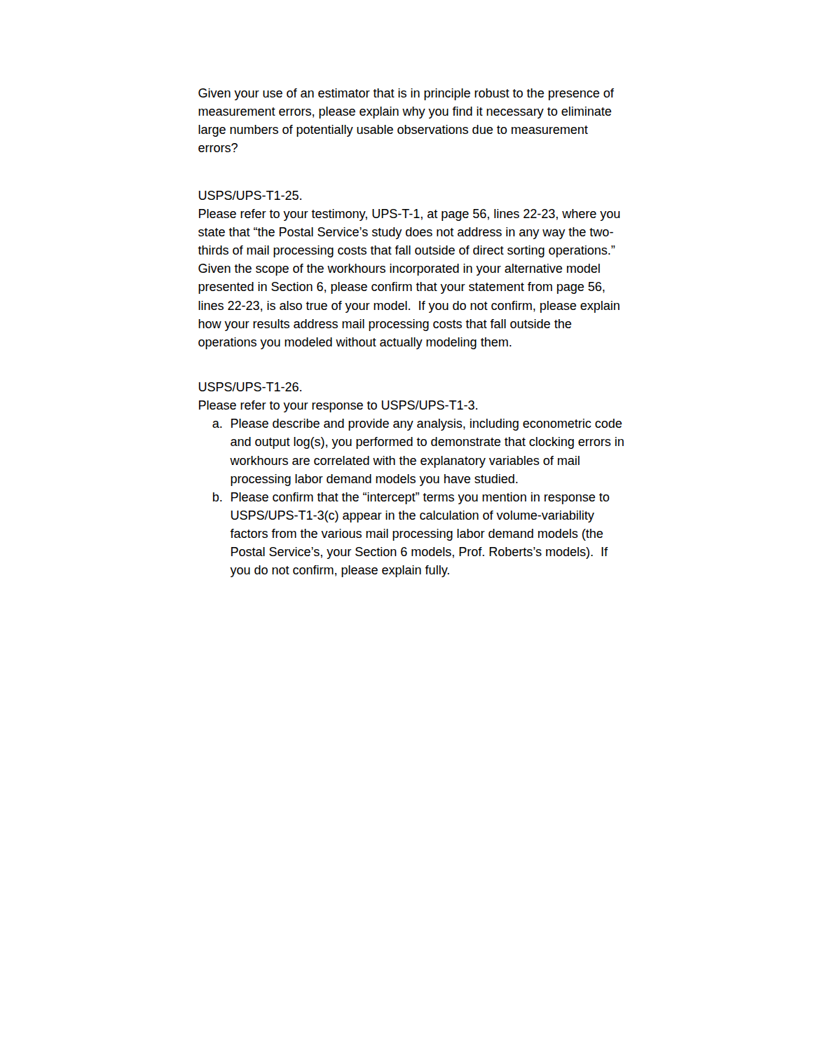Given your use of an estimator that is in principle robust to the presence of measurement errors, please explain why you find it necessary to eliminate large numbers of potentially usable observations due to measurement errors?
USPS/UPS-T1-25.
Please refer to your testimony, UPS-T-1, at page 56, lines 22-23, where you state that “the Postal Service’s study does not address in any way the two-thirds of mail processing costs that fall outside of direct sorting operations.” Given the scope of the workhours incorporated in your alternative model presented in Section 6, please confirm that your statement from page 56, lines 22-23, is also true of your model. If you do not confirm, please explain how your results address mail processing costs that fall outside the operations you modeled without actually modeling them.
USPS/UPS-T1-26.
Please refer to your response to USPS/UPS-T1-3.
Please describe and provide any analysis, including econometric code and output log(s), you performed to demonstrate that clocking errors in workhours are correlated with the explanatory variables of mail processing labor demand models you have studied.
Please confirm that the “intercept” terms you mention in response to USPS/UPS-T1-3(c) appear in the calculation of volume-variability factors from the various mail processing labor demand models (the Postal Service’s, your Section 6 models, Prof. Roberts’s models). If you do not confirm, please explain fully.